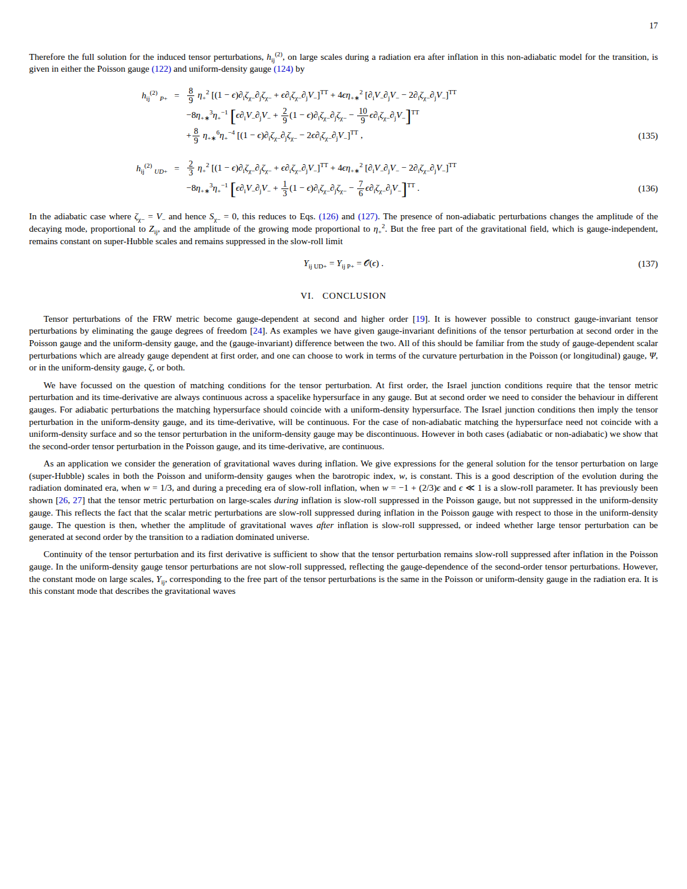17
Therefore the full solution for the induced tensor perturbations, hij(2), on large scales during a radiation era after inflation in this non-adiabatic model for the transition, is given in either the Poisson gauge (122) and uniform-density gauge (124) by
| h ij (2) P + | = | 8 9 η + 2 [(1 − ϵ )∂ i ζ χ− ∂ j ζ χ− + ϵ ∂ i ζ χ− ∂ j V − ] TT + 4 ϵ η +∗ 2 [∂ i V − ∂ j V − − 2∂ i ζ χ− ∂ j V − ] TT | |
| | | −8 η +∗ 3 η + −1 [ ϵ ∂ i V − ∂ j V − + 2 9 (1 − ϵ )∂ i ζ χ− ∂ j ζ χ− − 10 9 ϵ ∂ i ζ χ− ∂ j V − ] TT | |
| | | + 8 9 η +∗ 6 η + −4 [(1 − ϵ )∂ i ζ χ− ∂ j ζ χ− − 2 ϵ ∂ i ζ χ− ∂ j V − ] TT , | (135) |
| h ij (2) UD + | = | 2 3 η + 2 [(1 − ϵ )∂ i ζ χ− ∂ j ζ χ− + ϵ ∂ i ζ χ− ∂ j V − ] TT + 4 ϵ η +∗ 2 [∂ i V − ∂ j V − − 2∂ i ζ χ− ∂ j V − ] TT | |
| | | −8 η +∗ 3 η + −1 [ ϵ ∂ i V − ∂ j V − + 1 3 (1 − ϵ )∂ i ζ χ− ∂ j ζ χ− − 7 6 ϵ ∂ i ζ χ− ∂ j V − ] TT . | (136) |
In the adiabatic case where ζχ− = V− and hence Sχ− = 0, this reduces to Eqs. (126) and (127). The presence of non-adiabatic perturbations changes the amplitude of the decaying mode, proportional to Zij, and the amplitude of the growing mode proportional to η+2. But the free part of the gravitational field, which is gauge-independent, remains constant on super-Hubble scales and remains suppressed in the slow-roll limit
Yij UD+ = Yij P+ = 𝒪(ϵ) . (137)
VI. CONCLUSION
Tensor perturbations of the FRW metric become gauge-dependent at second and higher order [19]. It is however possible to construct gauge-invariant tensor perturbations by eliminating the gauge degrees of freedom [24]. As examples we have given gauge-invariant definitions of the tensor perturbation at second order in the Poisson gauge and the uniform-density gauge, and the (gauge-invariant) difference between the two. All of this should be familiar from the study of gauge-dependent scalar perturbations which are already gauge dependent at first order, and one can choose to work in terms of the curvature perturbation in the Poisson (or longitudinal) gauge, Ψ, or in the uniform-density gauge, ζ, or both.
We have focussed on the question of matching conditions for the tensor perturbation. At first order, the Israel junction conditions require that the tensor metric perturbation and its time-derivative are always continuous across a spacelike hypersurface in any gauge. But at second order we need to consider the behaviour in different gauges. For adiabatic perturbations the matching hypersurface should coincide with a uniform-density hypersurface. The Israel junction conditions then imply the tensor perturbation in the uniform-density gauge, and its time-derivative, will be continuous. For the case of non-adiabatic matching the hypersurface need not coincide with a uniform-density surface and so the tensor perturbation in the uniform-density gauge may be discontinuous. However in both cases (adiabatic or non-adiabatic) we show that the second-order tensor perturbation in the Poisson gauge, and its time-derivative, are continuous.
As an application we consider the generation of gravitational waves during inflation. We give expressions for the general solution for the tensor perturbation on large (super-Hubble) scales in both the Poisson and uniform-density gauges when the barotropic index, w, is constant. This is a good description of the evolution during the radiation dominated era, when w = 1/3, and during a preceding era of slow-roll inflation, when w = −1 + (2/3)ϵ and ϵ ≪ 1 is a slow-roll parameter. It has previously been shown [26, 27] that the tensor metric perturbation on large-scales during inflation is slow-roll suppressed in the Poisson gauge, but not suppressed in the uniform-density gauge. This reflects the fact that the scalar metric perturbations are slow-roll suppressed during inflation in the Poisson gauge with respect to those in the uniform-density gauge. The question is then, whether the amplitude of gravitational waves after inflation is slow-roll suppressed, or indeed whether large tensor perturbation can be generated at second order by the transition to a radiation dominated universe.
Continuity of the tensor perturbation and its first derivative is sufficient to show that the tensor perturbation remains slow-roll suppressed after inflation in the Poisson gauge. In the uniform-density gauge tensor perturbations are not slow-roll suppressed, reflecting the gauge-dependence of the second-order tensor perturbations. However, the constant mode on large scales, Yij, corresponding to the free part of the tensor perturbations is the same in the Poisson or uniform-density gauge in the radiation era. It is this constant mode that describes the gravitational waves